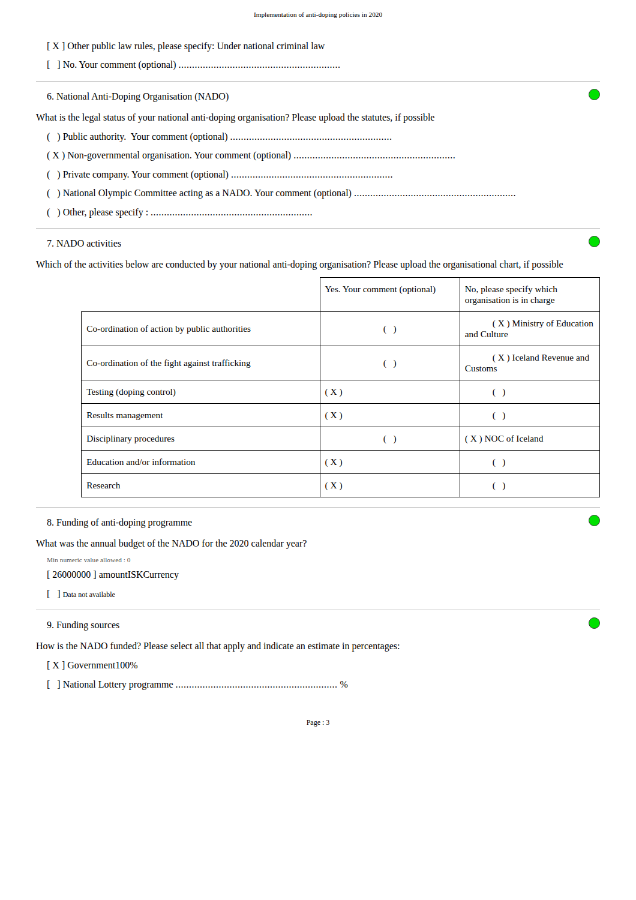Implementation of anti-doping policies in 2020
[ X ] Other public law rules, please specify: Under national criminal law
[ ] No. Your comment (optional) ............................................................
6. National Anti-Doping Organisation (NADO)
What is the legal status of your national anti-doping organisation? Please upload the statutes, if possible
( ) Public authority. Your comment (optional) ............................................................
( X ) Non-governmental organisation. Your comment (optional) ............................................................
( ) Private company. Your comment (optional) ............................................................
( ) National Olympic Committee acting as a NADO. Your comment (optional) ............................................................
( ) Other, please specify : ............................................................
7. NADO activities
Which of the activities below are conducted by your national anti-doping organisation? Please upload the organisational chart, if possible
| | Yes. Your comment (optional) | No, please specify which organisation is in charge |
| --- | --- | --- |
| Co-ordination of action by public authorities | ( ) | ( X ) Ministry of Education and Culture |
| Co-ordination of the fight against trafficking | ( ) | ( X ) Iceland Revenue and Customs |
| Testing (doping control) | ( X ) | ( ) |
| Results management | ( X ) | ( ) |
| Disciplinary procedures | ( ) | ( X ) NOC of Iceland |
| Education and/or information | ( X ) | ( ) |
| Research | ( X ) | ( ) |
8. Funding of anti-doping programme
What was the annual budget of the NADO for the 2020 calendar year?
Min numeric value allowed : 0
[ 26000000 ] amountISKCurrency
[ ] Data not available
9. Funding sources
How is the NADO funded? Please select all that apply and indicate an estimate in percentages:
[ X ] Government100%
[ ] National Lottery programme ............................................................ %
Page : 3